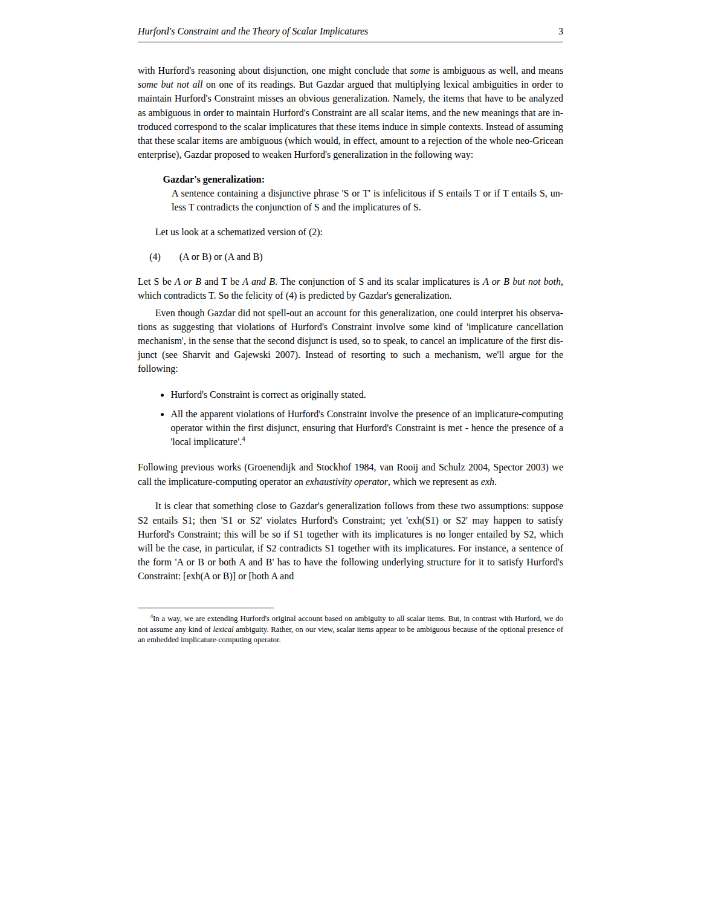Hurford's Constraint and the Theory of Scalar Implicatures 3
with Hurford's reasoning about disjunction, one might conclude that some is ambiguous as well, and means some but not all on one of its readings. But Gazdar argued that multiplying lexical ambiguities in order to maintain Hurford's Constraint misses an obvious generalization. Namely, the items that have to be analyzed as ambiguous in order to maintain Hurford's Constraint are all scalar items, and the new meanings that are introduced correspond to the scalar implicatures that these items induce in simple contexts. Instead of assuming that these scalar items are ambiguous (which would, in effect, amount to a rejection of the whole neo-Gricean enterprise), Gazdar proposed to weaken Hurford's generalization in the following way:
Gazdar's generalization:
A sentence containing a disjunctive phrase 'S or T' is infelicitous if S entails T or if T entails S, unless T contradicts the conjunction of S and the implicatures of S.
Let us look at a schematized version of (2):
(4) (A or B) or (A and B)
Let S be A or B and T be A and B. The conjunction of S and its scalar implicatures is A or B but not both, which contradicts T. So the felicity of (4) is predicted by Gazdar's generalization.
Even though Gazdar did not spell-out an account for this generalization, one could interpret his observations as suggesting that violations of Hurford's Constraint involve some kind of 'implicature cancellation mechanism', in the sense that the second disjunct is used, so to speak, to cancel an implicature of the first disjunct (see Sharvit and Gajewski 2007). Instead of resorting to such a mechanism, we'll argue for the following:
Hurford's Constraint is correct as originally stated.
All the apparent violations of Hurford's Constraint involve the presence of an implicature-computing operator within the first disjunct, ensuring that Hurford's Constraint is met - hence the presence of a 'local implicature'.4
Following previous works (Groenendijk and Stockhof 1984, van Rooij and Schulz 2004, Spector 2003) we call the implicature-computing operator an exhaustivity operator, which we represent as exh.
It is clear that something close to Gazdar's generalization follows from these two assumptions: suppose S2 entails S1; then 'S1 or S2' violates Hurford's Constraint; yet 'exh(S1) or S2' may happen to satisfy Hurford's Constraint; this will be so if S1 together with its implicatures is no longer entailed by S2, which will be the case, in particular, if S2 contradicts S1 together with its implicatures. For instance, a sentence of the form 'A or B or both A and B' has to have the following underlying structure for it to satisfy Hurford's Constraint: [exh(A or B)] or [both A and
4In a way, we are extending Hurford's original account based on ambiguity to all scalar items. But, in contrast with Hurford, we do not assume any kind of lexical ambiguity. Rather, on our view, scalar items appear to be ambiguous because of the optional presence of an embedded implicature-computing operator.